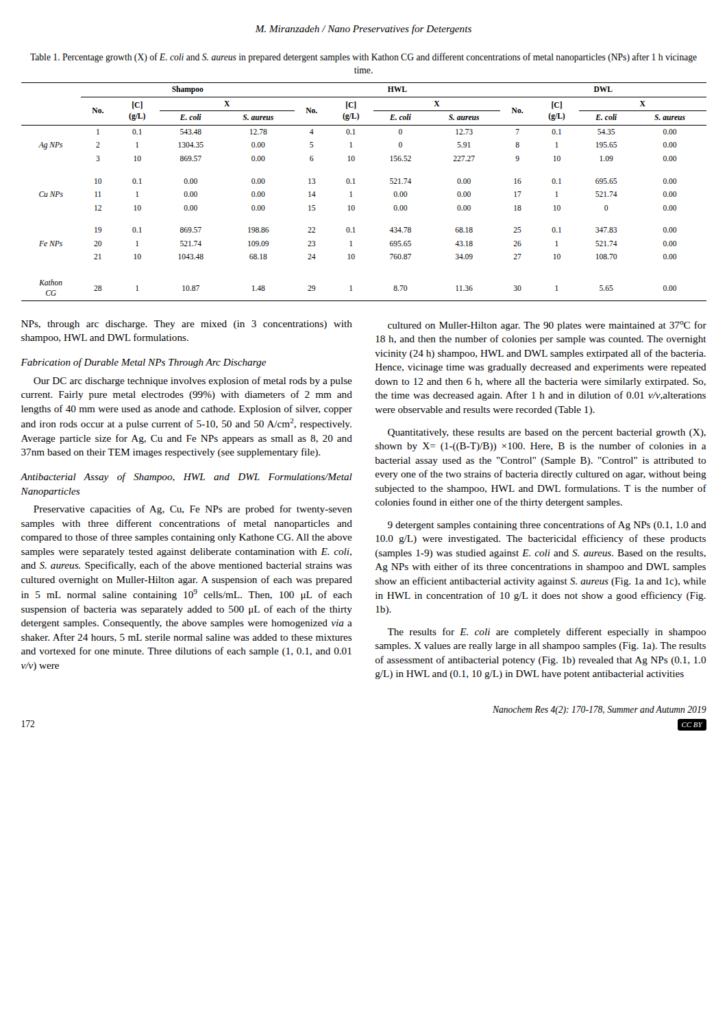M. Miranzadeh / Nano Preservatives for Detergents
Table 1. Percentage growth (X) of E. coli and S. aureus in prepared detergent samples with Kathon CG and different concentrations of metal nanoparticles (NPs) after 1 h vicinage time.
| | Shampoo | HWL | DWL |
| --- | --- | --- | --- |
| No. | [C] (g/L) | X | No. | [C] (g/L) | X | No. | [C] (g/L) | X |
| E. coli | S. aureus | E. coli | S. aureus | E. coli | S. aureus |
| Ag NPs | 1 | 0.1 | 543.48 | 12.78 | 4 | 0.1 | 0 | 12.73 | 7 | 0.1 | 54.35 | 0.00 |
| 2 | 1 | 1304.35 | 0.00 | 5 | 1 | 0 | 5.91 | 8 | 1 | 195.65 | 0.00 |
| 3 | 10 | 869.57 | 0.00 | 6 | 10 | 156.52 | 227.27 | 9 | 10 | 1.09 | 0.00 |
| Cu NPs | 10 | 0.1 | 0.00 | 0.00 | 13 | 0.1 | 521.74 | 0.00 | 16 | 0.1 | 695.65 | 0.00 |
| 11 | 1 | 0.00 | 0.00 | 14 | 1 | 0.00 | 0.00 | 17 | 1 | 521.74 | 0.00 |
| 12 | 10 | 0.00 | 0.00 | 15 | 10 | 0.00 | 0.00 | 18 | 10 | 0 | 0.00 |
| Fe NPs | 19 | 0.1 | 869.57 | 198.86 | 22 | 0.1 | 434.78 | 68.18 | 25 | 0.1 | 347.83 | 0.00 |
| 20 | 1 | 521.74 | 109.09 | 23 | 1 | 695.65 | 43.18 | 26 | 1 | 521.74 | 0.00 |
| 21 | 10 | 1043.48 | 68.18 | 24 | 10 | 760.87 | 34.09 | 27 | 10 | 108.70 | 0.00 |
| Kathon CG | 28 | 1 | 10.87 | 1.48 | 29 | 1 | 8.70 | 11.36 | 30 | 1 | 5.65 | 0.00 |
NPs, through arc discharge. They are mixed (in 3 concentrations) with shampoo, HWL and DWL formulations.
Fabrication of Durable Metal NPs Through Arc Discharge
Our DC arc discharge technique involves explosion of metal rods by a pulse current. Fairly pure metal electrodes (99%) with diameters of 2 mm and lengths of 40 mm were used as anode and cathode. Explosion of silver, copper and iron rods occur at a pulse current of 5-10, 50 and 50 A/cm2, respectively. Average particle size for Ag, Cu and Fe NPs appears as small as 8, 20 and 37nm based on their TEM images respectively (see supplementary file).
Antibacterial Assay of Shampoo, HWL and DWL Formulations/Metal Nanoparticles
Preservative capacities of Ag, Cu, Fe NPs are probed for twenty-seven samples with three different concentrations of metal nanoparticles and compared to those of three samples containing only Kathone CG. All the above samples were separately tested against deliberate contamination with E. coli, and S. aureus. Specifically, each of the above mentioned bacterial strains was cultured overnight on Muller-Hilton agar. A suspension of each was prepared in 5 mL normal saline containing 109 cells/mL. Then, 100 μL of each suspension of bacteria was separately added to 500 μL of each of the thirty detergent samples. Consequently, the above samples were homogenized via a shaker. After 24 hours, 5 mL sterile normal saline was added to these mixtures and vortexed for one minute. Three dilutions of each sample (1, 0.1, and 0.01 v/v) were
cultured on Muller-Hilton agar. The 90 plates were maintained at 37oC for 18 h, and then the number of colonies per sample was counted. The overnight vicinity (24 h) shampoo, HWL and DWL samples extirpated all of the bacteria. Hence, vicinage time was gradually decreased and experiments were repeated down to 12 and then 6 h, where all the bacteria were similarly extirpated. So, the time was decreased again. After 1 h and in dilution of 0.01 v/v,alterations were observable and results were recorded (Table 1).
Quantitatively, these results are based on the percent bacterial growth (X), shown by X= (1-((B-T)/B)) ×100. Here, B is the number of colonies in a bacterial assay used as the "Control" (Sample B). "Control" is attributed to every one of the two strains of bacteria directly cultured on agar, without being subjected to the shampoo, HWL and DWL formulations. T is the number of colonies found in either one of the thirty detergent samples.
9 detergent samples containing three concentrations of Ag NPs (0.1, 1.0 and 10.0 g/L) were investigated. The bactericidal efficiency of these products (samples 1-9) was studied against E. coli and S. aureus. Based on the results, Ag NPs with either of its three concentrations in shampoo and DWL samples show an efficient antibacterial activity against S. aureus (Fig. 1a and 1c), while in HWL in concentration of 10 g/L it does not show a good efficiency (Fig. 1b).
The results for E. coli are completely different especially in shampoo samples. X values are really large in all shampoo samples (Fig. 1a). The results of assessment of antibacterial potency (Fig. 1b) revealed that Ag NPs (0.1, 1.0 g/L) in HWL and (0.1, 10 g/L) in DWL have potent antibacterial activities
172
Nanochem Res 4(2): 170-178, Summer and Autumn 2019
CC BY